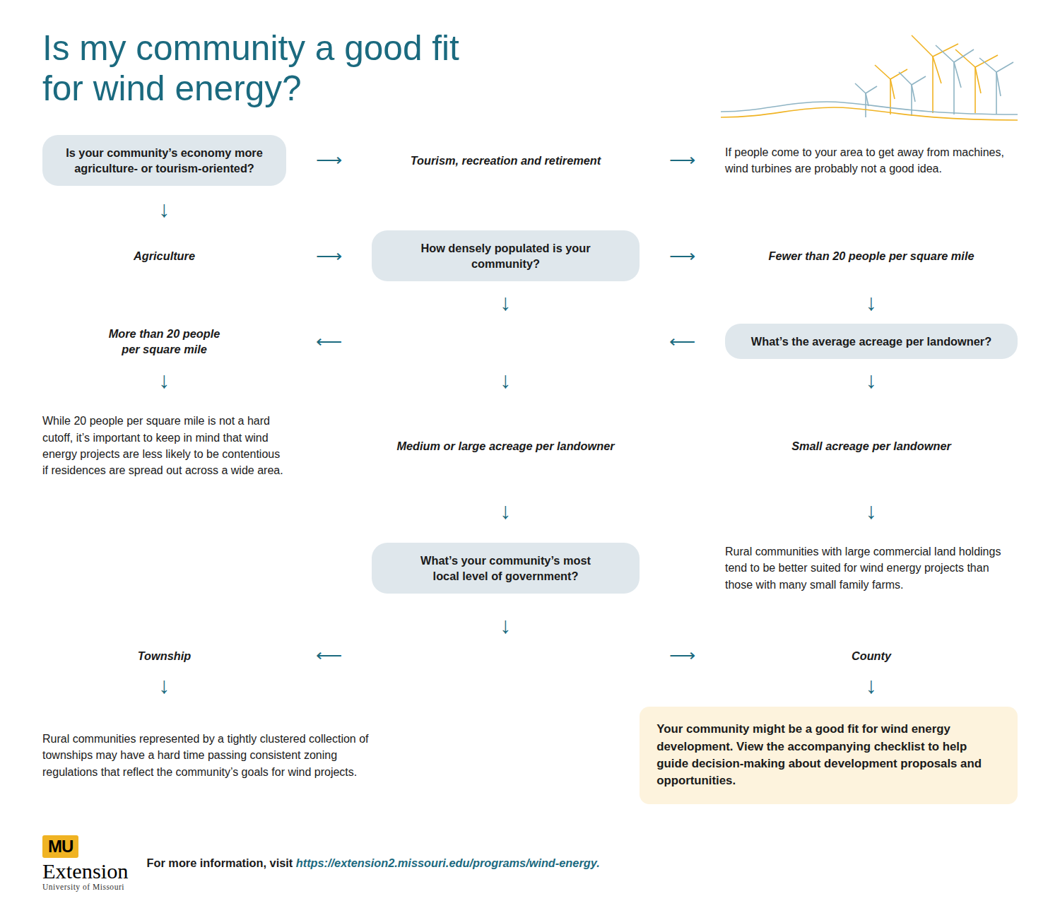Is my community a good fit
for wind energy?
Is your community’s economy more
agriculture- or tourism-oriented?
Tourism, recreation and retirement
If people come to your area to get away from machines, wind turbines are probably not a good idea.
Agriculture
How densely populated is your community?
Fewer than 20 people per square mile
More than 20 people
per square mile
What’s the average acreage per landowner?
While 20 people per square mile is not a hard cutoff, it’s important to keep in mind that wind energy projects are less likely to be contentious if residences are spread out across a wide area.
Medium or large acreage per landowner
Small acreage per landowner
What’s your community’s most
local level of government?
Rural communities with large commercial land holdings tend to be better suited for wind energy projects than those with many small family farms.
Township
County
Rural communities represented by a tightly clustered collection of townships may have a hard time passing consistent zoning regulations that reflect the community’s goals for wind projects.
Your community might be a good fit for wind energy development. View the accompanying checklist to help guide decision-making about development proposals and opportunities.
MU Extension University of Missouri
For more information, visit https://extension2.missouri.edu/programs/wind-energy.